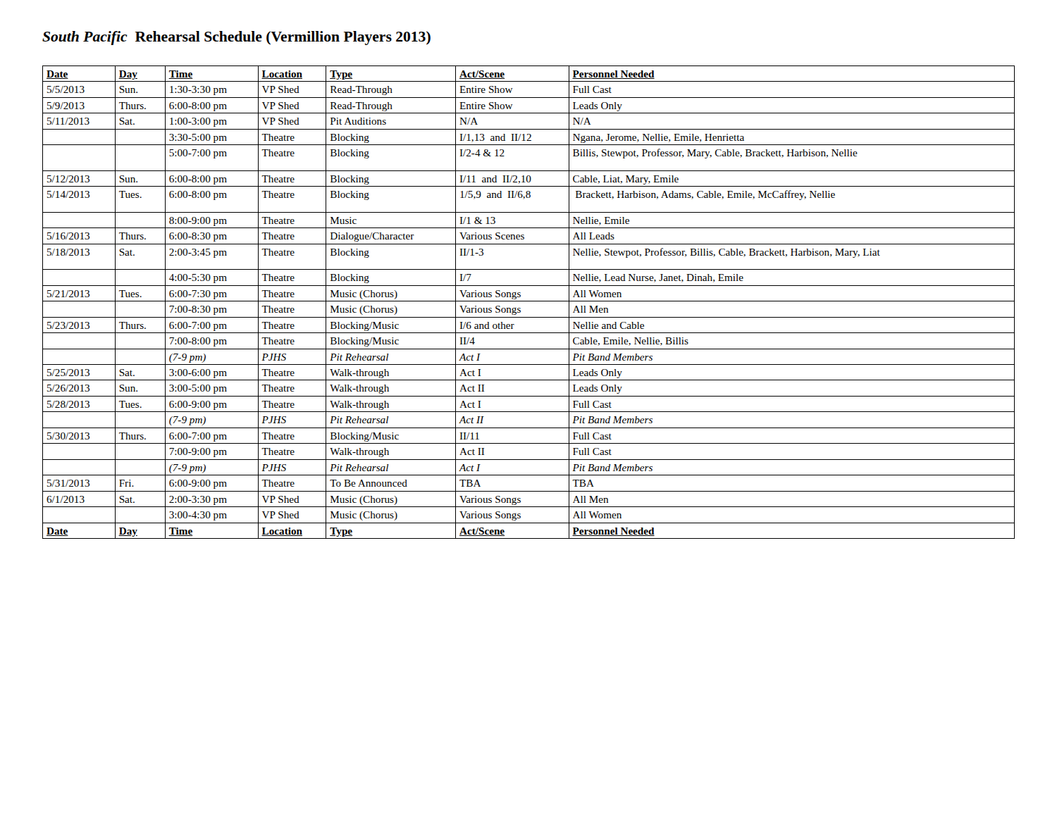South Pacific Rehearsal Schedule (Vermillion Players 2013)
| Date | Day | Time | Location | Type | Act/Scene | Personnel Needed |
| --- | --- | --- | --- | --- | --- | --- |
| 5/5/2013 | Sun. | 1:30-3:30 pm | VP Shed | Read-Through | Entire Show | Full Cast |
| 5/9/2013 | Thurs. | 6:00-8:00 pm | VP Shed | Read-Through | Entire Show | Leads Only |
| 5/11/2013 | Sat. | 1:00-3:00 pm | VP Shed | Pit Auditions | N/A | N/A |
| | | 3:30-5:00 pm | Theatre | Blocking | I/1,13 and II/12 | Ngana, Jerome, Nellie, Emile, Henrietta |
| | | 5:00-7:00 pm | Theatre | Blocking | I/2-4 & 12 | Billis, Stewpot, Professor, Mary, Cable, Brackett, Harbison, Nellie |
| 5/12/2013 | Sun. | 6:00-8:00 pm | Theatre | Blocking | I/11 and II/2,10 | Cable, Liat, Mary, Emile |
| 5/14/2013 | Tues. | 6:00-8:00 pm | Theatre | Blocking | 1/5,9 and II/6,8 | Brackett, Harbison, Adams, Cable, Emile, McCaffrey, Nellie |
| | | 8:00-9:00 pm | Theatre | Music | I/1 & 13 | Nellie, Emile |
| 5/16/2013 | Thurs. | 6:00-8:30 pm | Theatre | Dialogue/Character | Various Scenes | All Leads |
| 5/18/2013 | Sat. | 2:00-3:45 pm | Theatre | Blocking | II/1-3 | Nellie, Stewpot, Professor, Billis, Cable, Brackett, Harbison, Mary, Liat |
| | | 4:00-5:30 pm | Theatre | Blocking | I/7 | Nellie, Lead Nurse, Janet, Dinah, Emile |
| 5/21/2013 | Tues. | 6:00-7:30 pm | Theatre | Music (Chorus) | Various Songs | All Women |
| | | 7:00-8:30 pm | Theatre | Music (Chorus) | Various Songs | All Men |
| 5/23/2013 | Thurs. | 6:00-7:00 pm | Theatre | Blocking/Music | I/6 and other | Nellie and Cable |
| | | 7:00-8:00 pm | Theatre | Blocking/Music | II/4 | Cable, Emile, Nellie, Billis |
| | | (7-9 pm) | PJHS | Pit Rehearsal | Act I | Pit Band Members |
| 5/25/2013 | Sat. | 3:00-6:00 pm | Theatre | Walk-through | Act I | Leads Only |
| 5/26/2013 | Sun. | 3:00-5:00 pm | Theatre | Walk-through | Act II | Leads Only |
| 5/28/2013 | Tues. | 6:00-9:00 pm | Theatre | Walk-through | Act I | Full Cast |
| | | (7-9 pm) | PJHS | Pit Rehearsal | Act II | Pit Band Members |
| 5/30/2013 | Thurs. | 6:00-7:00 pm | Theatre | Blocking/Music | II/11 | Full Cast |
| | | 7:00-9:00 pm | Theatre | Walk-through | Act II | Full Cast |
| | | (7-9 pm) | PJHS | Pit Rehearsal | Act I | Pit Band Members |
| 5/31/2013 | Fri. | 6:00-9:00 pm | Theatre | To Be Announced | TBA | TBA |
| 6/1/2013 | Sat. | 2:00-3:30 pm | VP Shed | Music (Chorus) | Various Songs | All Men |
| | | 3:00-4:30 pm | VP Shed | Music (Chorus) | Various Songs | All Women |
| Date | Day | Time | Location | Type | Act/Scene | Personnel Needed |